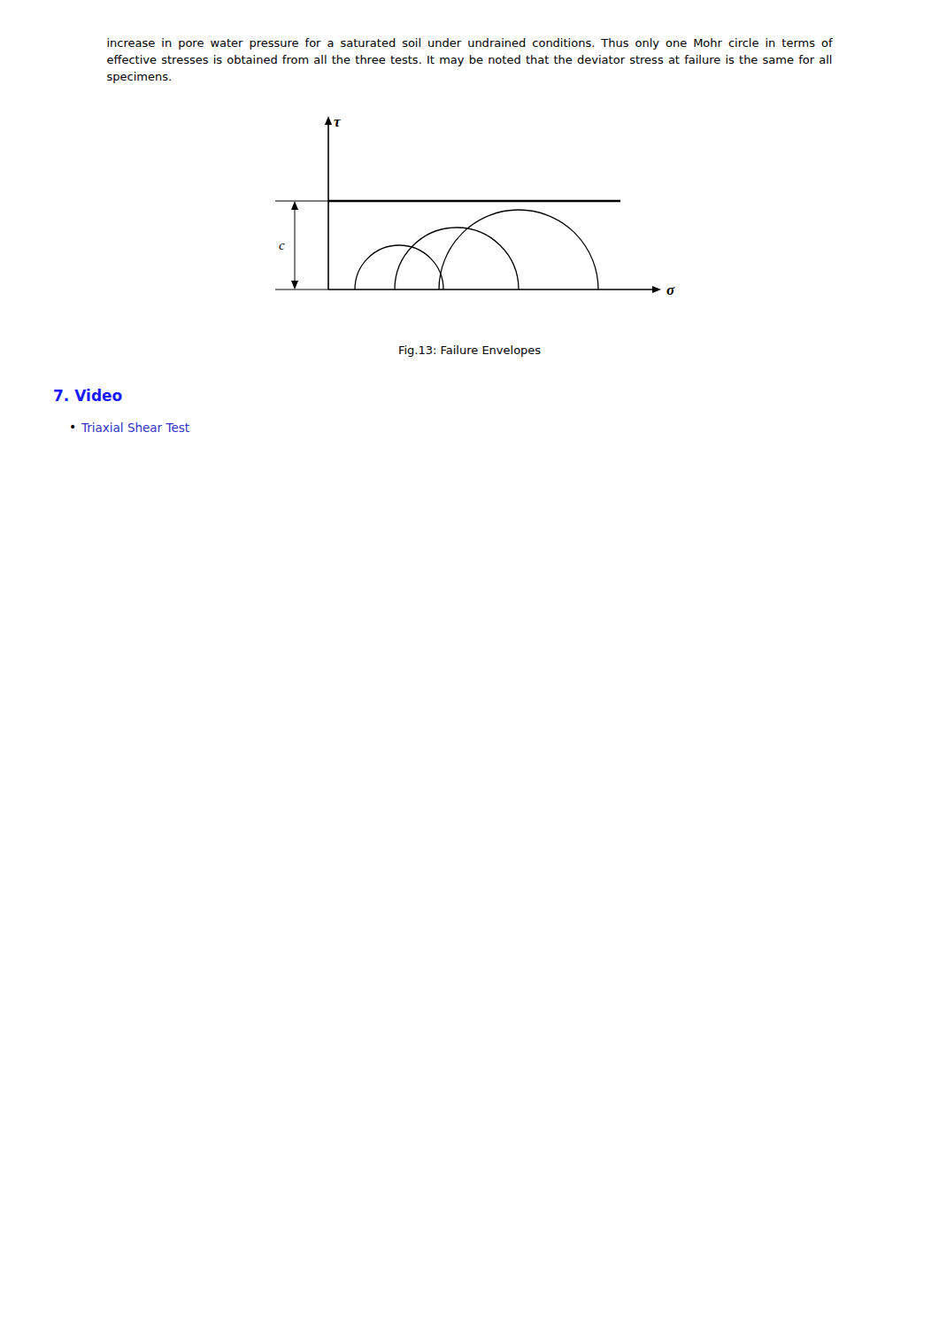increase in pore water pressure for a saturated soil under undrained conditions. Thus only one Mohr circle in terms of effective stresses is obtained from all the three tests. It may be noted that the deviator stress at failure is the same for all specimens.
τ σ c
Fig.13: Failure Envelopes
7. Video
Triaxial Shear Test